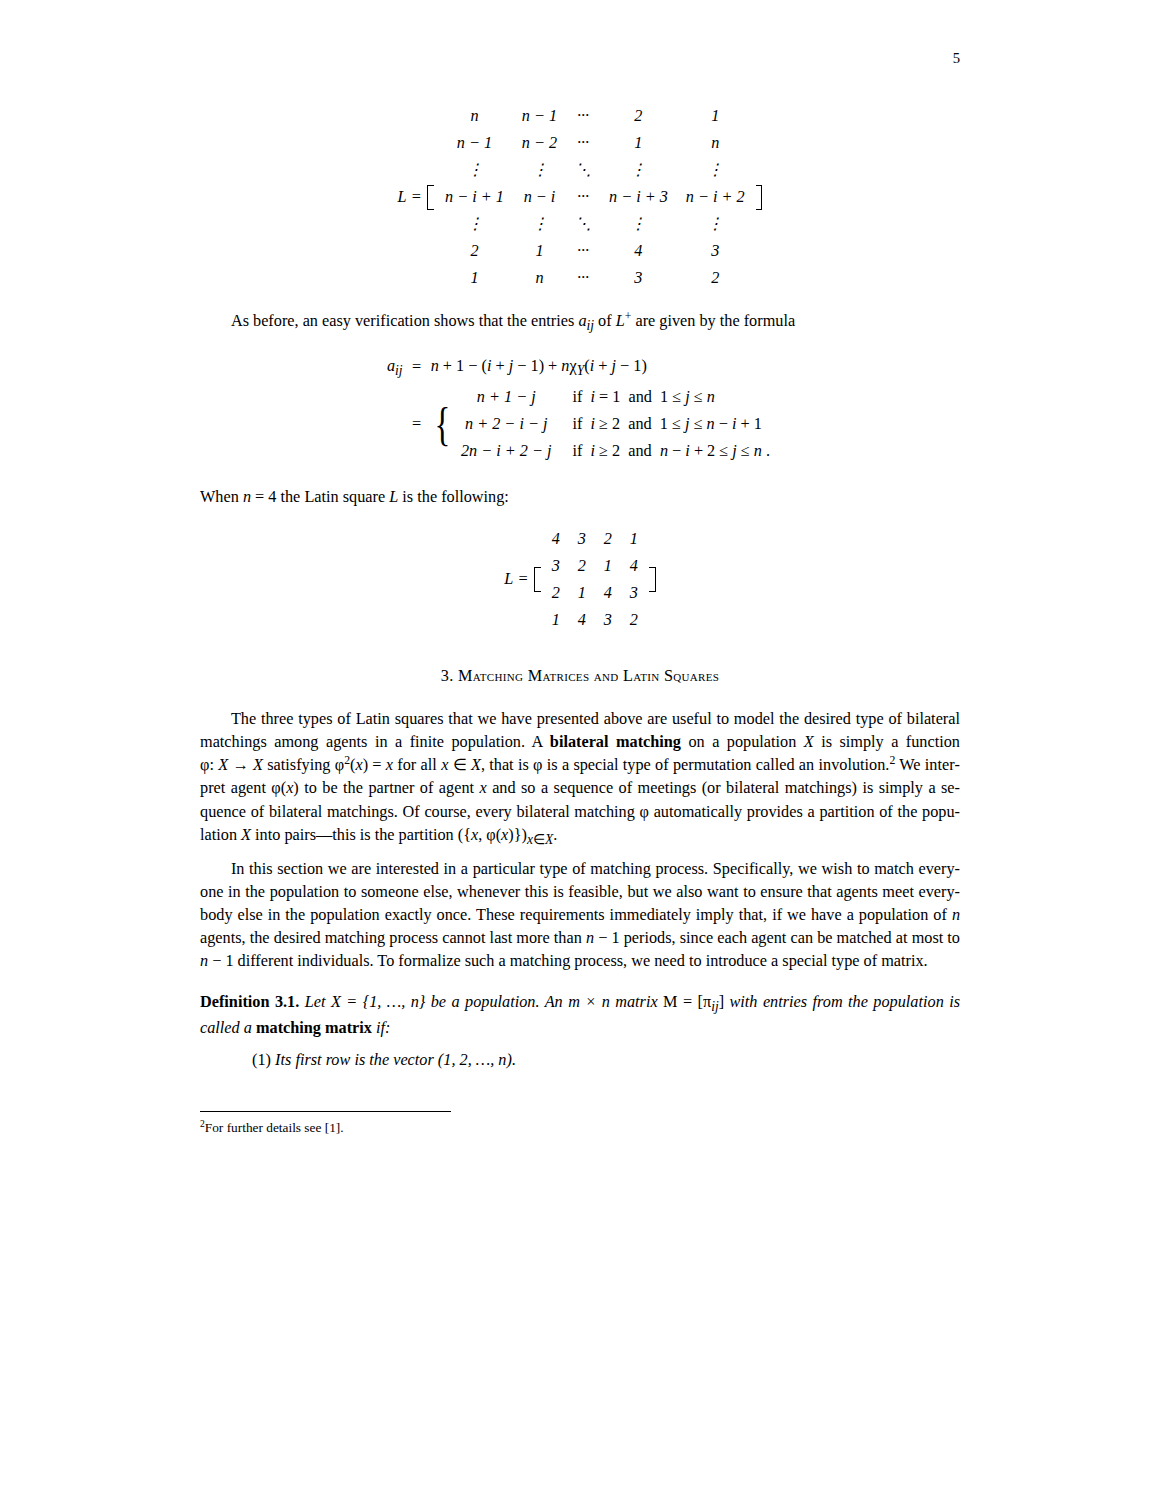5
L =
| n | n − 1 | ··· | 2 | 1 |
| n − 1 | n − 2 | ··· | 1 | n |
| ⋮ | ⋮ | ⋱ | ⋮ | ⋮ |
| n − i + 1 | n − i | ··· | n − i + 3 | n − i + 2 |
| ⋮ | ⋮ | ⋱ | ⋮ | ⋮ |
| 2 | 1 | ··· | 4 | 3 |
| 1 | n | ··· | 3 | 2 |
As before, an easy verification shows that the entries aij of L+ are given by the formula
| a ij | = | n + 1 − ( i + j − 1) + n χ Y ( i + j − 1) |
| | = | { / n + 1 − j / if i = 1 and 1 ≤ j ≤ n / / n + 2 − i − j / if i ≥ 2 and 1 ≤ j ≤ n − i + 1 / / 2n − i + 2 − j / if i ≥ 2 and n − i + 2 ≤ j ≤ n . / |
When n = 4 the Latin square L is the following:
L =
| 4 | 3 | 2 | 1 |
| 3 | 2 | 1 | 4 |
| 2 | 1 | 4 | 3 |
| 1 | 4 | 3 | 2 |
3. Matching Matrices and Latin Squares
The three types of Latin squares that we have presented above are useful to model the desired type of bilateral matchings among agents in a finite population. A bilateral matching on a population X is simply a function φ: X → X satisfying φ2(x) = x for all x ∈ X, that is φ is a special type of permutation called an involution.2 We interpret agent φ(x) to be the partner of agent x and so a sequence of meetings (or bilateral matchings) is simply a sequence of bilateral matchings. Of course, every bilateral matching φ automatically provides a partition of the population X into pairs—this is the partition ({x, φ(x)})x∈X.
In this section we are interested in a particular type of matching process. Specifically, we wish to match everyone in the population to someone else, whenever this is feasible, but we also want to ensure that agents meet everybody else in the population exactly once. These requirements immediately imply that, if we have a population of n agents, the desired matching process cannot last more than n − 1 periods, since each agent can be matched at most to n − 1 different individuals. To formalize such a matching process, we need to introduce a special type of matrix.
Definition 3.1. Let X = {1, …, n} be a population. An m × n matrix M = [πij] with entries from the population is called a matching matrix if:
(1) Its first row is the vector (1, 2, …, n).
2For further details see [1].